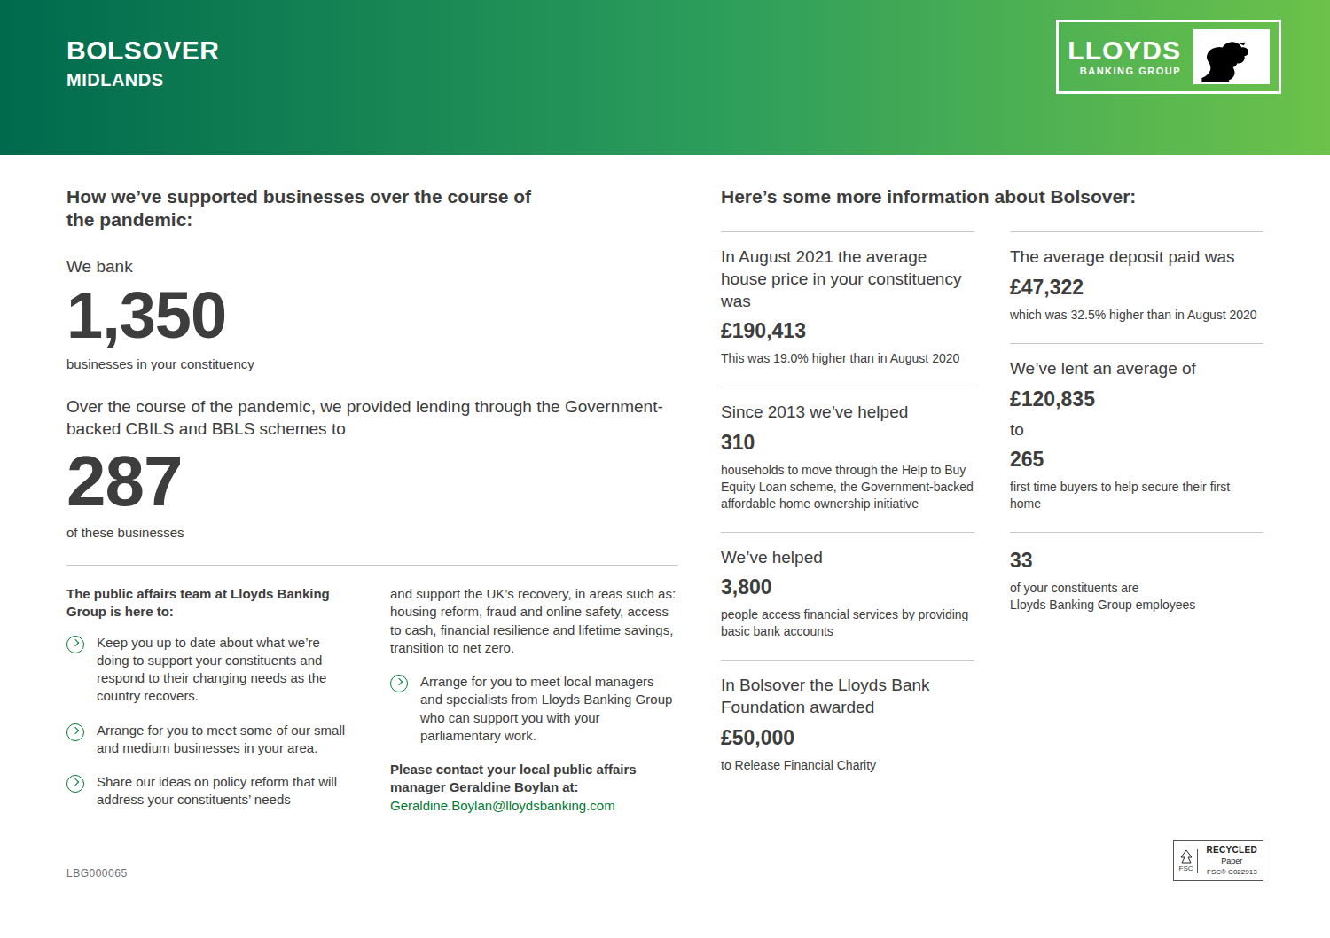BOLSOVER
MIDLANDS
LLOYDS BANKING GROUP
How we’ve supported businesses over the course of
the pandemic:
We bank
1,350
businesses in your constituency
Over the course of the pandemic, we provided lending through the Government-backed CBILS and BBLS schemes to
287
of these businesses
The public affairs team at Lloyds Banking Group is here to:
Keep you up to date about what we’re doing to support your constituents and respond to their changing needs as the country recovers.
Arrange for you to meet some of our small and medium businesses in your area.
Share our ideas on policy reform that will address your constituents’ needs
and support the UK’s recovery, in areas such as: housing reform, fraud and online safety, access to cash, financial resilience and lifetime savings, transition to net zero.
Arrange for you to meet local managers and specialists from Lloyds Banking Group who can support you with your parliamentary work.
Please contact your local public affairs manager Geraldine Boylan at: Geraldine.Boylan@lloydsbanking.com
Here’s some more information about Bolsover:
In August 2021 the average house price in your constituency was
£190,413
This was 19.0% higher than in August 2020
Since 2013 we’ve helped
310
households to move through the Help to Buy Equity Loan scheme, the Government-backed affordable home ownership initiative
We’ve helped
3,800
people access financial services by providing basic bank accounts
In Bolsover the Lloyds Bank Foundation awarded
£50,000
to Release Financial Charity
The average deposit paid was
£47,322
which was 32.5% higher than in August 2020
We’ve lent an average of
£120,835
to
265
first time buyers to help secure their first home
33
of your constituents are
Lloyds Banking Group employees
LBG000065
FSC
RECYCLED Paper FSC® C022913